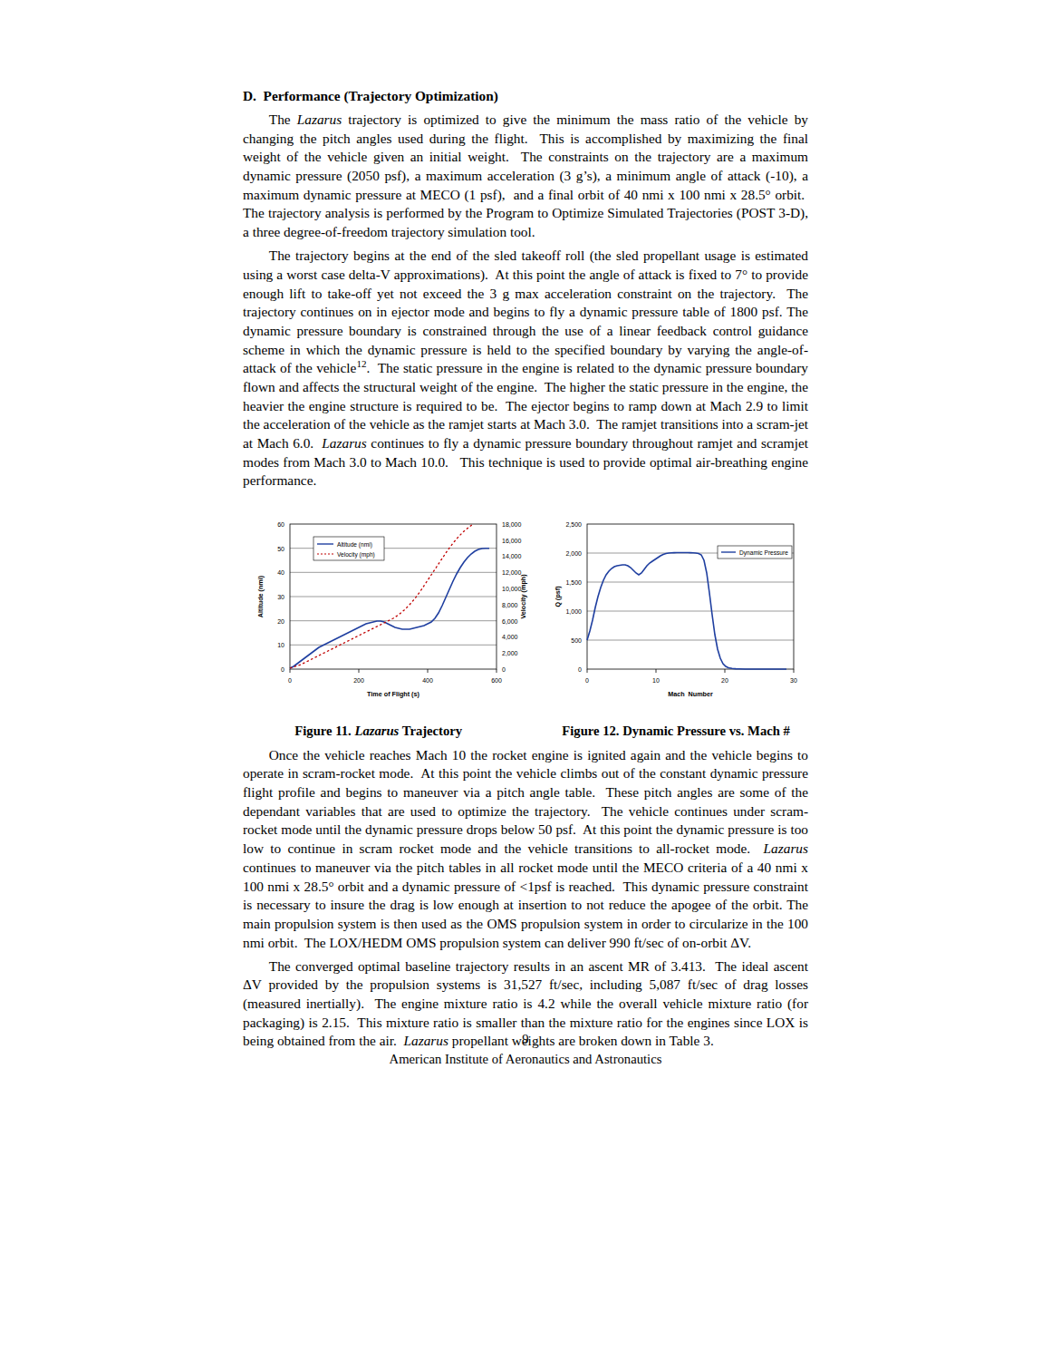D. Performance (Trajectory Optimization)
The Lazarus trajectory is optimized to give the minimum the mass ratio of the vehicle by changing the pitch angles used during the flight. This is accomplished by maximizing the final weight of the vehicle given an initial weight. The constraints on the trajectory are a maximum dynamic pressure (2050 psf), a maximum acceleration (3 g’s), a minimum angle of attack (-10), a maximum dynamic pressure at MECO (1 psf), and a final orbit of 40 nmi x 100 nmi x 28.5° orbit. The trajectory analysis is performed by the Program to Optimize Simulated Trajectories (POST 3-D), a three degree-of-freedom trajectory simulation tool.
The trajectory begins at the end of the sled takeoff roll (the sled propellant usage is estimated using a worst case delta-V approximations). At this point the angle of attack is fixed to 7° to provide enough lift to take-off yet not exceed the 3 g max acceleration constraint on the trajectory. The trajectory continues on in ejector mode and begins to fly a dynamic pressure table of 1800 psf. The dynamic pressure boundary is constrained through the use of a linear feedback control guidance scheme in which the dynamic pressure is held to the specified boundary by varying the angle-of-attack of the vehicle12. The static pressure in the engine is related to the dynamic pressure boundary flown and affects the structural weight of the engine. The higher the static pressure in the engine, the heavier the engine structure is required to be. The ejector begins to ramp down at Mach 2.9 to limit the acceleration of the vehicle as the ramjet starts at Mach 3.0. The ramjet transitions into a scram-jet at Mach 6.0. Lazarus continues to fly a dynamic pressure boundary throughout ramjet and scramjet modes from Mach 3.0 to Mach 10.0. This technique is used to provide optimal air-breathing engine performance.
0 10 20 30 40 50 60 0 2,000 4,000 6,000 8,000 10,000 12,000 14,000 16,000 18,000 0 200 400 600 Time of Flight (s) Altitude (nmi) Velocity (mph) Altitude (nmi) Velocity (mph)
Figure 11. Lazarus Trajectory
0 500 1,000 1,500 2,000 2,500 0 10 20 30 Mach Number Q (psf) Dynamic Pressure
Figure 12. Dynamic Pressure vs. Mach #
Once the vehicle reaches Mach 10 the rocket engine is ignited again and the vehicle begins to operate in scram-rocket mode. At this point the vehicle climbs out of the constant dynamic pressure flight profile and begins to maneuver via a pitch angle table. These pitch angles are some of the dependant variables that are used to optimize the trajectory. The vehicle continues under scram-rocket mode until the dynamic pressure drops below 50 psf. At this point the dynamic pressure is too low to continue in scram rocket mode and the vehicle transitions to all-rocket mode. Lazarus continues to maneuver via the pitch tables in all rocket mode until the MECO criteria of a 40 nmi x 100 nmi x 28.5° orbit and a dynamic pressure of <1psf is reached. This dynamic pressure constraint is necessary to insure the drag is low enough at insertion to not reduce the apogee of the orbit. The main propulsion system is then used as the OMS propulsion system in order to circularize in the 100 nmi orbit. The LOX/HEDM OMS propulsion system can deliver 990 ft/sec of on-orbit ΔV.
The converged optimal baseline trajectory results in an ascent MR of 3.413. The ideal ascent ΔV provided by the propulsion systems is 31,527 ft/sec, including 5,087 ft/sec of drag losses (measured inertially). The engine mixture ratio is 4.2 while the overall vehicle mixture ratio (for packaging) is 2.15. This mixture ratio is smaller than the mixture ratio for the engines since LOX is being obtained from the air. Lazarus propellant weights are broken down in Table 3.
9 American Institute of Aeronautics and Astronautics